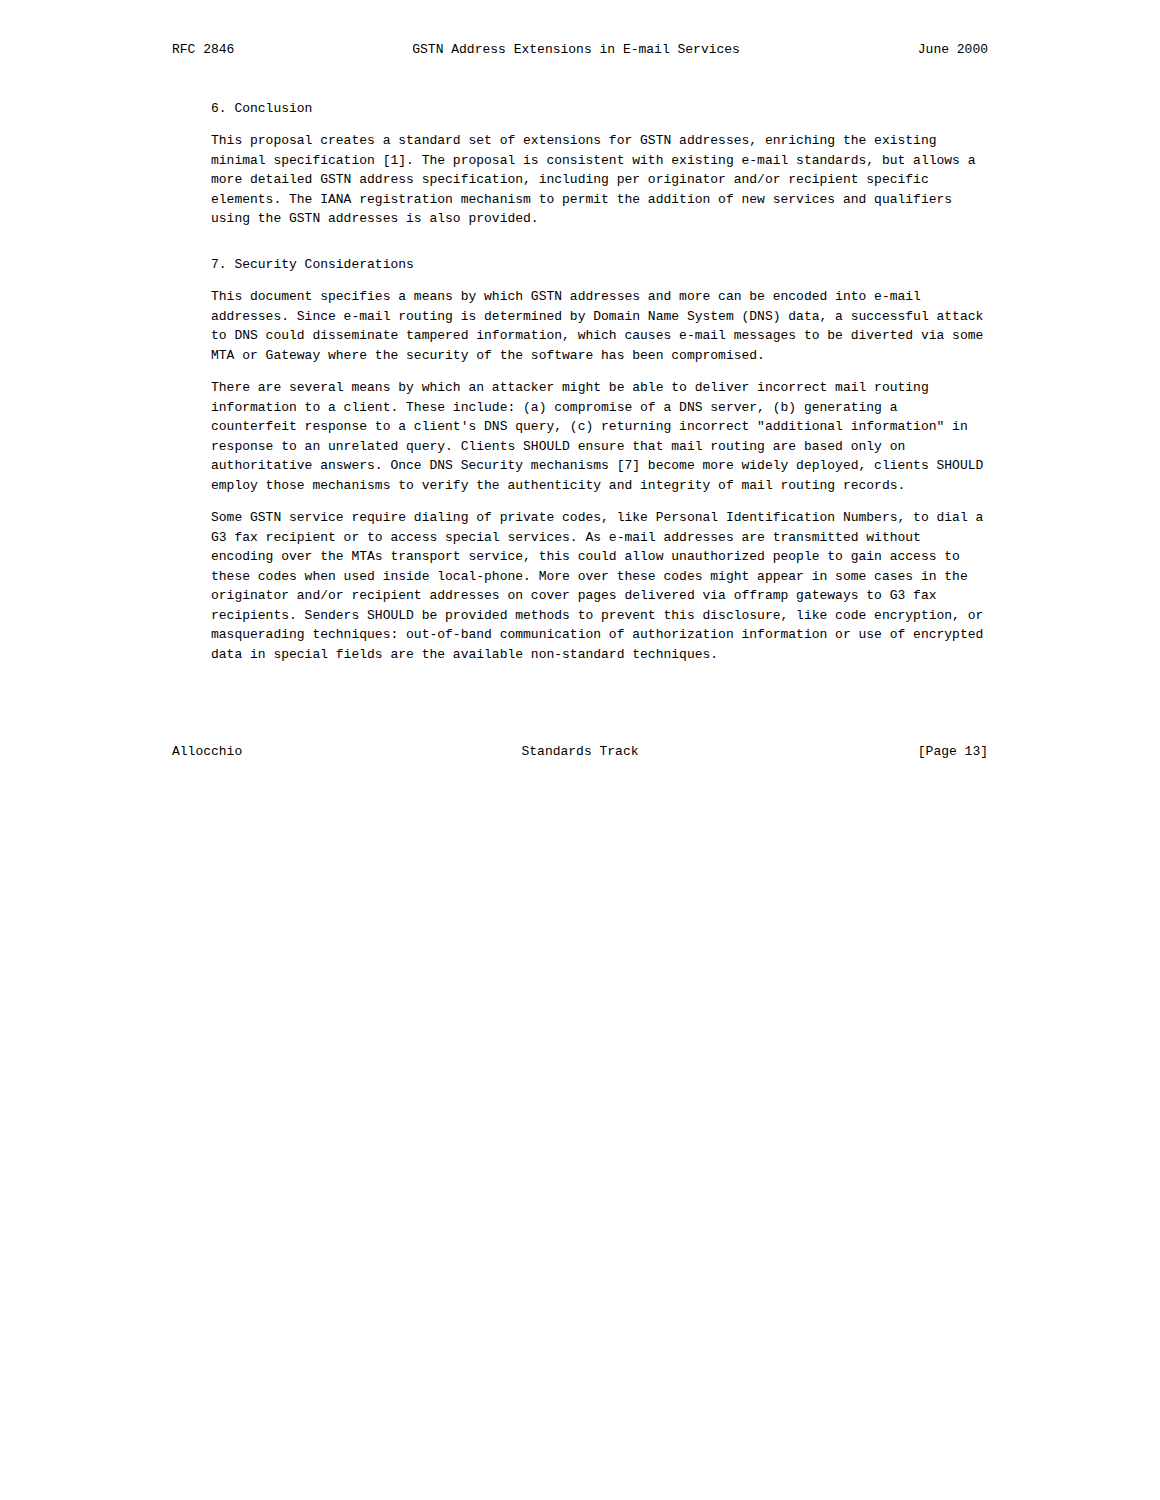RFC 2846
GSTN Address Extensions in E-mail Services
June 2000
6. Conclusion
This proposal creates a standard set of extensions for GSTN addresses, enriching the existing minimal specification [1]. The proposal is consistent with existing e-mail standards, but allows a more detailed GSTN address specification, including per originator and/or recipient specific elements. The IANA registration mechanism to permit the addition of new services and qualifiers using the GSTN addresses is also provided.
7. Security Considerations
This document specifies a means by which GSTN addresses and more can be encoded into e-mail addresses. Since e-mail routing is determined by Domain Name System (DNS) data, a successful attack to DNS could disseminate tampered information, which causes e-mail messages to be diverted via some MTA or Gateway where the security of the software has been compromised.
There are several means by which an attacker might be able to deliver incorrect mail routing information to a client. These include: (a) compromise of a DNS server, (b) generating a counterfeit response to a client's DNS query, (c) returning incorrect "additional information" in response to an unrelated query. Clients SHOULD ensure that mail routing are based only on authoritative answers. Once DNS Security mechanisms [7] become more widely deployed, clients SHOULD employ those mechanisms to verify the authenticity and integrity of mail routing records.
Some GSTN service require dialing of private codes, like Personal Identification Numbers, to dial a G3 fax recipient or to access special services. As e-mail addresses are transmitted without encoding over the MTAs transport service, this could allow unauthorized people to gain access to these codes when used inside local-phone. More over these codes might appear in some cases in the originator and/or recipient addresses on cover pages delivered via offramp gateways to G3 fax recipients. Senders SHOULD be provided methods to prevent this disclosure, like code encryption, or masquerading techniques: out-of-band communication of authorization information or use of encrypted data in special fields are the available non-standard techniques.
Allocchio
Standards Track
[Page 13]